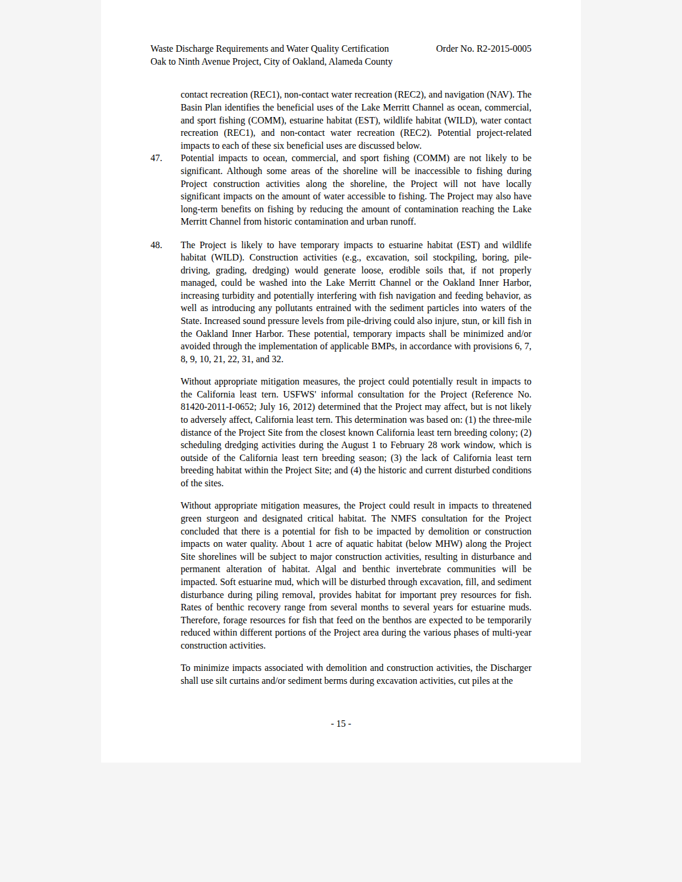Waste Discharge Requirements and Water Quality Certification Oak to Ninth Avenue Project, City of Oakland, Alameda County
Order No. R2-2015-0005
contact recreation (REC1), non-contact water recreation (REC2), and navigation (NAV). The Basin Plan identifies the beneficial uses of the Lake Merritt Channel as ocean, commercial, and sport fishing (COMM), estuarine habitat (EST), wildlife habitat (WILD), water contact recreation (REC1), and non-contact water recreation (REC2). Potential project-related impacts to each of these six beneficial uses are discussed below.
47.
Potential impacts to ocean, commercial, and sport fishing (COMM) are not likely to be significant. Although some areas of the shoreline will be inaccessible to fishing during Project construction activities along the shoreline, the Project will not have locally significant impacts on the amount of water accessible to fishing. The Project may also have long-term benefits on fishing by reducing the amount of contamination reaching the Lake Merritt Channel from historic contamination and urban runoff.
48.
The Project is likely to have temporary impacts to estuarine habitat (EST) and wildlife habitat (WILD). Construction activities (e.g., excavation, soil stockpiling, boring, pile-driving, grading, dredging) would generate loose, erodible soils that, if not properly managed, could be washed into the Lake Merritt Channel or the Oakland Inner Harbor, increasing turbidity and potentially interfering with fish navigation and feeding behavior, as well as introducing any pollutants entrained with the sediment particles into waters of the State. Increased sound pressure levels from pile-driving could also injure, stun, or kill fish in the Oakland Inner Harbor. These potential, temporary impacts shall be minimized and/or avoided through the implementation of applicable BMPs, in accordance with provisions 6, 7, 8, 9, 10, 21, 22, 31, and 32.
Without appropriate mitigation measures, the project could potentially result in impacts to the California least tern. USFWS' informal consultation for the Project (Reference No. 81420-2011-I-0652; July 16, 2012) determined that the Project may affect, but is not likely to adversely affect, California least tern. This determination was based on: (1) the three-mile distance of the Project Site from the closest known California least tern breeding colony; (2) scheduling dredging activities during the August 1 to February 28 work window, which is outside of the California least tern breeding season; (3) the lack of California least tern breeding habitat within the Project Site; and (4) the historic and current disturbed conditions of the sites.
Without appropriate mitigation measures, the Project could result in impacts to threatened green sturgeon and designated critical habitat. The NMFS consultation for the Project concluded that there is a potential for fish to be impacted by demolition or construction impacts on water quality. About 1 acre of aquatic habitat (below MHW) along the Project Site shorelines will be subject to major construction activities, resulting in disturbance and permanent alteration of habitat. Algal and benthic invertebrate communities will be impacted. Soft estuarine mud, which will be disturbed through excavation, fill, and sediment disturbance during piling removal, provides habitat for important prey resources for fish. Rates of benthic recovery range from several months to several years for estuarine muds. Therefore, forage resources for fish that feed on the benthos are expected to be temporarily reduced within different portions of the Project area during the various phases of multi-year construction activities.
To minimize impacts associated with demolition and construction activities, the Discharger shall use silt curtains and/or sediment berms during excavation activities, cut piles at the
- 15 -